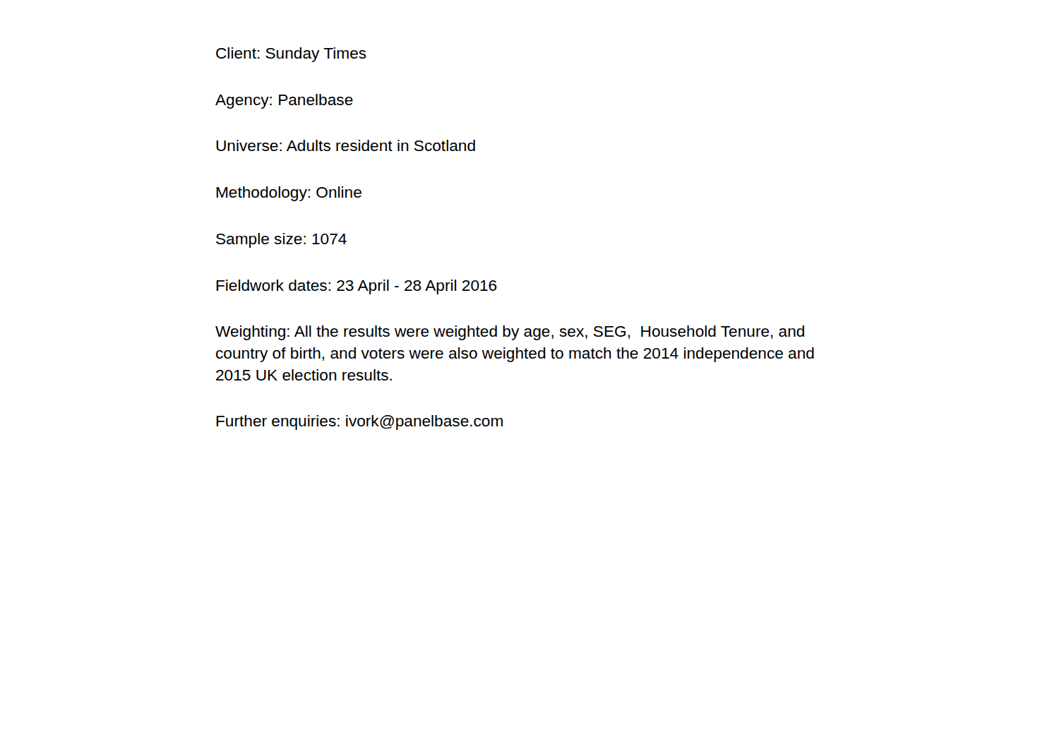Client: Sunday Times
Agency: Panelbase
Universe: Adults resident in Scotland
Methodology: Online
Sample size: 1074
Fieldwork dates: 23 April - 28 April 2016
Weighting: All the results were weighted by age, sex, SEG, Household Tenure, and country of birth, and voters were also weighted to match the 2014 independence and 2015 UK election results.
Further enquiries: ivork@panelbase.com